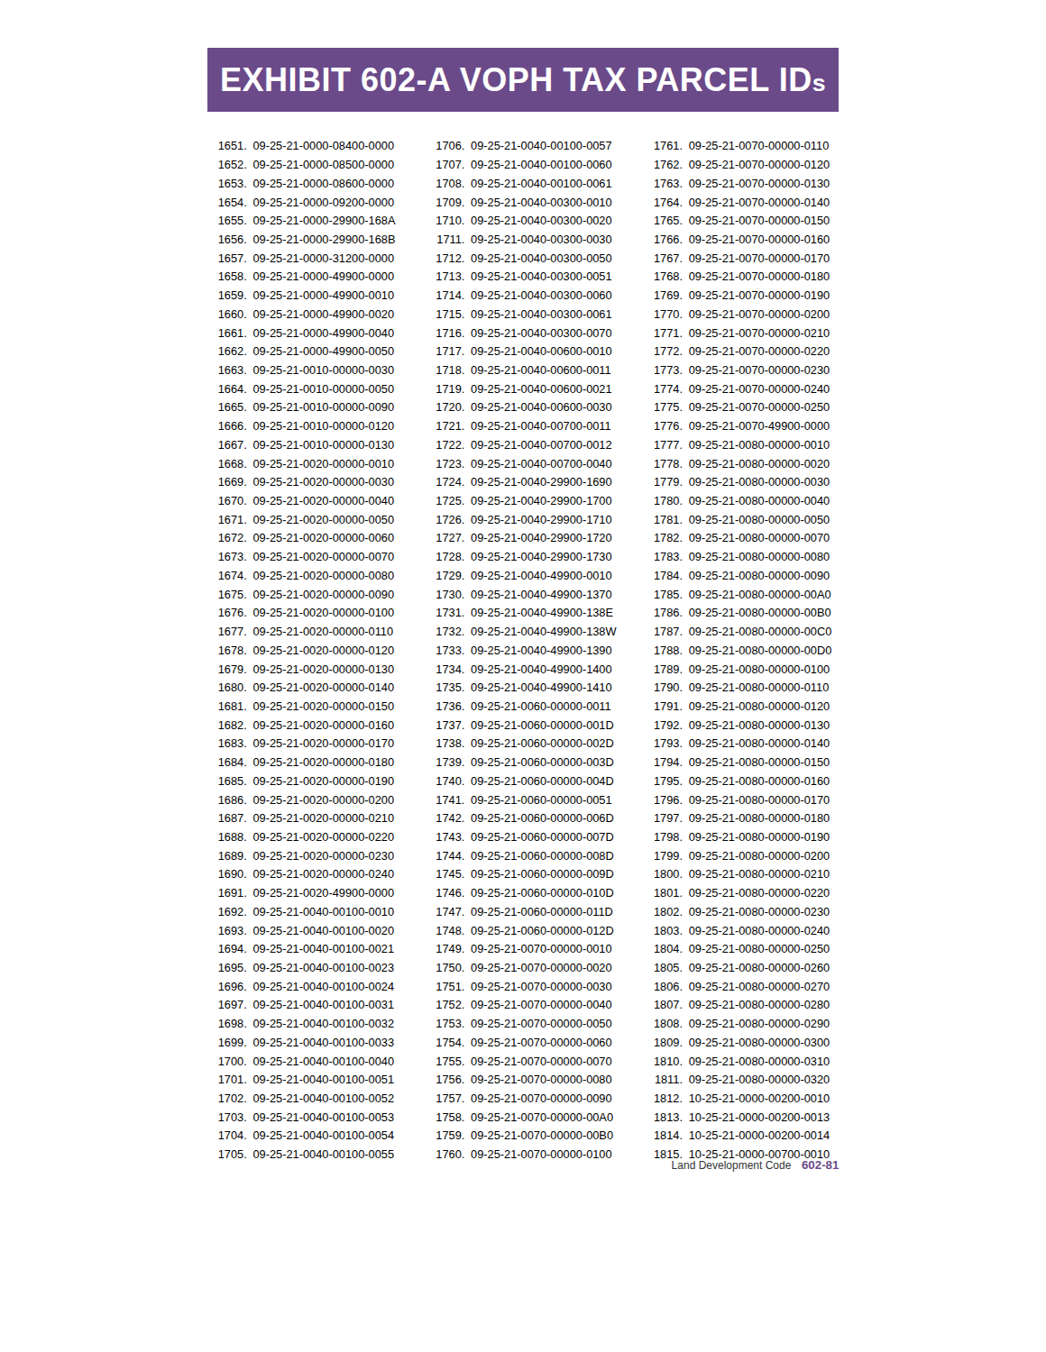Exhibit 602-A VOPH Tax Parcel IDs
1651. 09-25-21-0000-08400-0000
1652. 09-25-21-0000-08500-0000
1653. 09-25-21-0000-08600-0000
1654. 09-25-21-0000-09200-0000
1655. 09-25-21-0000-29900-168A
1656. 09-25-21-0000-29900-168B
1657. 09-25-21-0000-31200-0000
1658. 09-25-21-0000-49900-0000
1659. 09-25-21-0000-49900-0010
1660. 09-25-21-0000-49900-0020
1661. 09-25-21-0000-49900-0040
1662. 09-25-21-0000-49900-0050
1663. 09-25-21-0010-00000-0030
1664. 09-25-21-0010-00000-0050
1665. 09-25-21-0010-00000-0090
1666. 09-25-21-0010-00000-0120
1667. 09-25-21-0010-00000-0130
1668. 09-25-21-0020-00000-0010
1669. 09-25-21-0020-00000-0030
1670. 09-25-21-0020-00000-0040
1671. 09-25-21-0020-00000-0050
1672. 09-25-21-0020-00000-0060
1673. 09-25-21-0020-00000-0070
1674. 09-25-21-0020-00000-0080
1675. 09-25-21-0020-00000-0090
1676. 09-25-21-0020-00000-0100
1677. 09-25-21-0020-00000-0110
1678. 09-25-21-0020-00000-0120
1679. 09-25-21-0020-00000-0130
1680. 09-25-21-0020-00000-0140
1681. 09-25-21-0020-00000-0150
1682. 09-25-21-0020-00000-0160
1683. 09-25-21-0020-00000-0170
1684. 09-25-21-0020-00000-0180
1685. 09-25-21-0020-00000-0190
1686. 09-25-21-0020-00000-0200
1687. 09-25-21-0020-00000-0210
1688. 09-25-21-0020-00000-0220
1689. 09-25-21-0020-00000-0230
1690. 09-25-21-0020-00000-0240
1691. 09-25-21-0020-49900-0000
1692. 09-25-21-0040-00100-0010
1693. 09-25-21-0040-00100-0020
1694. 09-25-21-0040-00100-0021
1695. 09-25-21-0040-00100-0023
1696. 09-25-21-0040-00100-0024
1697. 09-25-21-0040-00100-0031
1698. 09-25-21-0040-00100-0032
1699. 09-25-21-0040-00100-0033
1700. 09-25-21-0040-00100-0040
1701. 09-25-21-0040-00100-0051
1702. 09-25-21-0040-00100-0052
1703. 09-25-21-0040-00100-0053
1704. 09-25-21-0040-00100-0054
1705. 09-25-21-0040-00100-0055
1706. 09-25-21-0040-00100-0057
1707. 09-25-21-0040-00100-0060
1708. 09-25-21-0040-00100-0061
1709. 09-25-21-0040-00300-0010
1710. 09-25-21-0040-00300-0020
1711. 09-25-21-0040-00300-0030
1712. 09-25-21-0040-00300-0050
1713. 09-25-21-0040-00300-0051
1714. 09-25-21-0040-00300-0060
1715. 09-25-21-0040-00300-0061
1716. 09-25-21-0040-00300-0070
1717. 09-25-21-0040-00600-0010
1718. 09-25-21-0040-00600-0011
1719. 09-25-21-0040-00600-0021
1720. 09-25-21-0040-00600-0030
1721. 09-25-21-0040-00700-0011
1722. 09-25-21-0040-00700-0012
1723. 09-25-21-0040-00700-0040
1724. 09-25-21-0040-29900-1690
1725. 09-25-21-0040-29900-1700
1726. 09-25-21-0040-29900-1710
1727. 09-25-21-0040-29900-1720
1728. 09-25-21-0040-29900-1730
1729. 09-25-21-0040-49900-0010
1730. 09-25-21-0040-49900-1370
1731. 09-25-21-0040-49900-138E
1732. 09-25-21-0040-49900-138W
1733. 09-25-21-0040-49900-1390
1734. 09-25-21-0040-49900-1400
1735. 09-25-21-0040-49900-1410
1736. 09-25-21-0060-00000-0011
1737. 09-25-21-0060-00000-001D
1738. 09-25-21-0060-00000-002D
1739. 09-25-21-0060-00000-003D
1740. 09-25-21-0060-00000-004D
1741. 09-25-21-0060-00000-0051
1742. 09-25-21-0060-00000-006D
1743. 09-25-21-0060-00000-007D
1744. 09-25-21-0060-00000-008D
1745. 09-25-21-0060-00000-009D
1746. 09-25-21-0060-00000-010D
1747. 09-25-21-0060-00000-011D
1748. 09-25-21-0060-00000-012D
1749. 09-25-21-0070-00000-0010
1750. 09-25-21-0070-00000-0020
1751. 09-25-21-0070-00000-0030
1752. 09-25-21-0070-00000-0040
1753. 09-25-21-0070-00000-0050
1754. 09-25-21-0070-00000-0060
1755. 09-25-21-0070-00000-0070
1756. 09-25-21-0070-00000-0080
1757. 09-25-21-0070-00000-0090
1758. 09-25-21-0070-00000-00A0
1759. 09-25-21-0070-00000-00B0
1760. 09-25-21-0070-00000-0100
1761. 09-25-21-0070-00000-0110
1762. 09-25-21-0070-00000-0120
1763. 09-25-21-0070-00000-0130
1764. 09-25-21-0070-00000-0140
1765. 09-25-21-0070-00000-0150
1766. 09-25-21-0070-00000-0160
1767. 09-25-21-0070-00000-0170
1768. 09-25-21-0070-00000-0180
1769. 09-25-21-0070-00000-0190
1770. 09-25-21-0070-00000-0200
1771. 09-25-21-0070-00000-0210
1772. 09-25-21-0070-00000-0220
1773. 09-25-21-0070-00000-0230
1774. 09-25-21-0070-00000-0240
1775. 09-25-21-0070-00000-0250
1776. 09-25-21-0070-49900-0000
1777. 09-25-21-0080-00000-0010
1778. 09-25-21-0080-00000-0020
1779. 09-25-21-0080-00000-0030
1780. 09-25-21-0080-00000-0040
1781. 09-25-21-0080-00000-0050
1782. 09-25-21-0080-00000-0070
1783. 09-25-21-0080-00000-0080
1784. 09-25-21-0080-00000-0090
1785. 09-25-21-0080-00000-00A0
1786. 09-25-21-0080-00000-00B0
1787. 09-25-21-0080-00000-00C0
1788. 09-25-21-0080-00000-00D0
1789. 09-25-21-0080-00000-0100
1790. 09-25-21-0080-00000-0110
1791. 09-25-21-0080-00000-0120
1792. 09-25-21-0080-00000-0130
1793. 09-25-21-0080-00000-0140
1794. 09-25-21-0080-00000-0150
1795. 09-25-21-0080-00000-0160
1796. 09-25-21-0080-00000-0170
1797. 09-25-21-0080-00000-0180
1798. 09-25-21-0080-00000-0190
1799. 09-25-21-0080-00000-0200
1800. 09-25-21-0080-00000-0210
1801. 09-25-21-0080-00000-0220
1802. 09-25-21-0080-00000-0230
1803. 09-25-21-0080-00000-0240
1804. 09-25-21-0080-00000-0250
1805. 09-25-21-0080-00000-0260
1806. 09-25-21-0080-00000-0270
1807. 09-25-21-0080-00000-0280
1808. 09-25-21-0080-00000-0290
1809. 09-25-21-0080-00000-0300
1810. 09-25-21-0080-00000-0310
1811. 09-25-21-0080-00000-0320
1812. 10-25-21-0000-00200-0010
1813. 10-25-21-0000-00200-0013
1814. 10-25-21-0000-00200-0014
1815. 10-25-21-0000-00700-0010
Land Development Code602-81